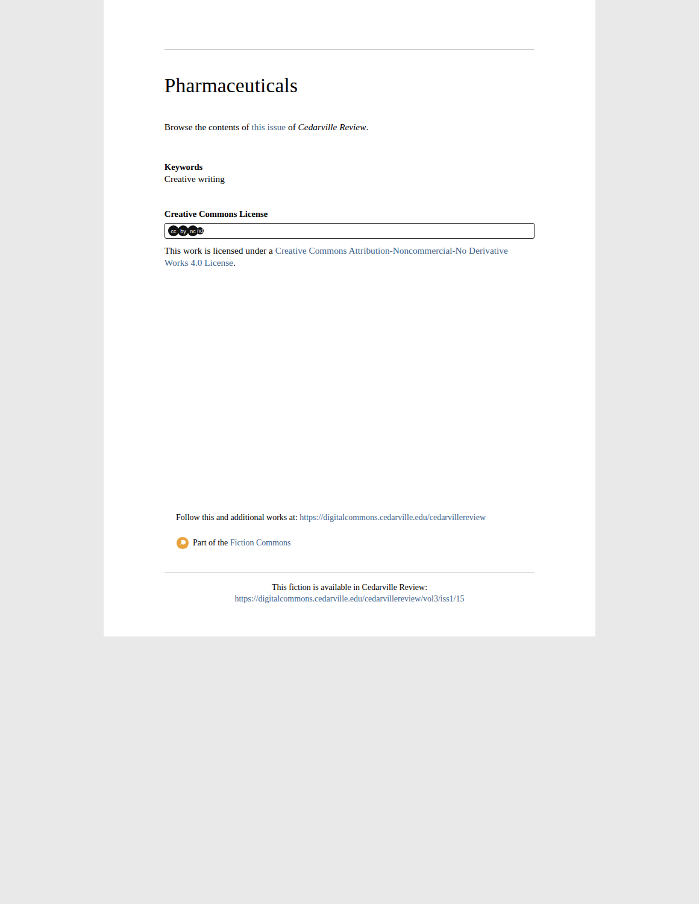Pharmaceuticals
Browse the contents of this issue of Cedarville Review.
Keywords
Creative writing
Creative Commons License
cc by nc nd
This work is licensed under a Creative Commons Attribution-Noncommercial-No Derivative Works 4.0 License.
Follow this and additional works at: https://digitalcommons.cedarville.edu/cedarvillereview
Part of the Fiction Commons
This fiction is available in Cedarville Review: https://digitalcommons.cedarville.edu/cedarvillereview/vol3/iss1/15